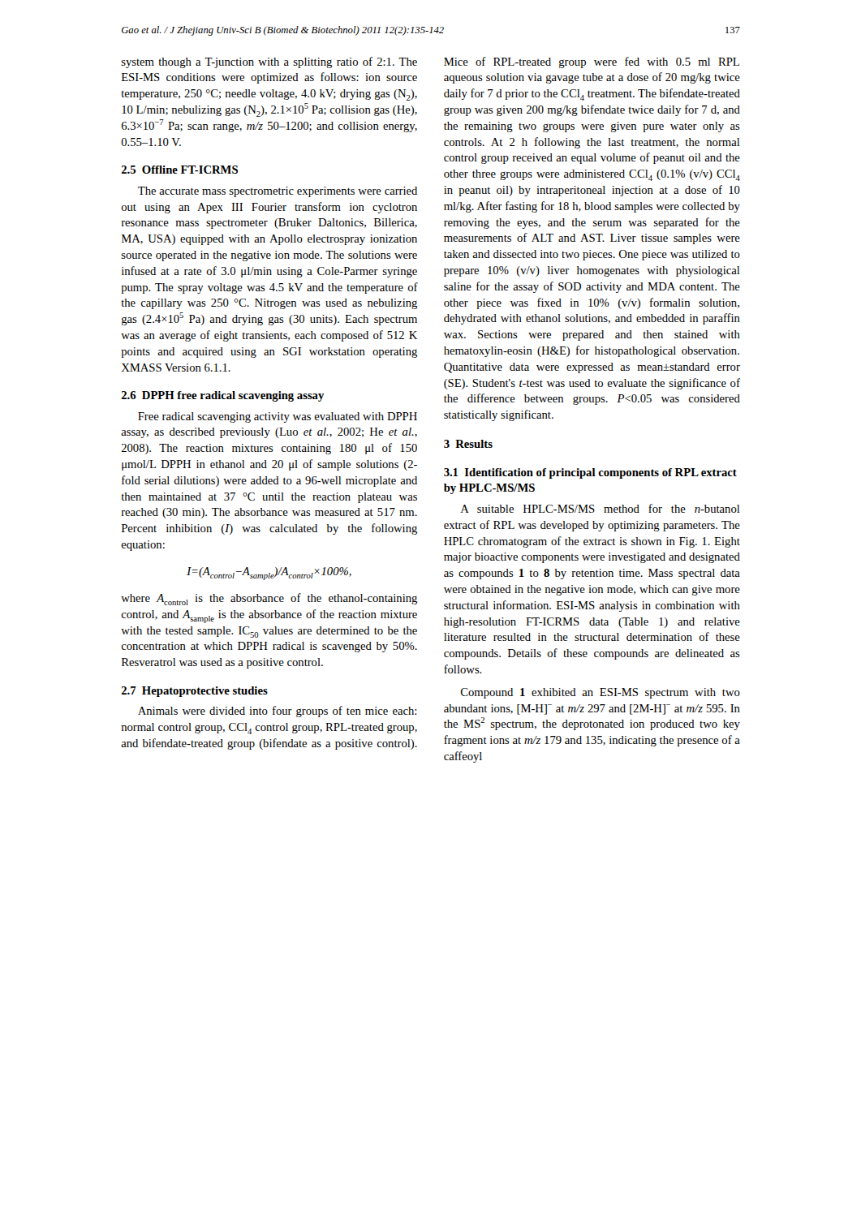Gao et al. / J Zhejiang Univ-Sci B (Biomed & Biotechnol) 2011 12(2):135-142 137
system though a T-junction with a splitting ratio of 2:1. The ESI-MS conditions were optimized as follows: ion source temperature, 250 °C; needle voltage, 4.0 kV; drying gas (N2), 10 L/min; nebulizing gas (N2), 2.1×105 Pa; collision gas (He), 6.3×10−7 Pa; scan range, m/z 50–1200; and collision energy, 0.55–1.10 V.
2.5 Offline FT-ICRMS
The accurate mass spectrometric experiments were carried out using an Apex III Fourier transform ion cyclotron resonance mass spectrometer (Bruker Daltonics, Billerica, MA, USA) equipped with an Apollo electrospray ionization source operated in the negative ion mode. The solutions were infused at a rate of 3.0 μl/min using a Cole-Parmer syringe pump. The spray voltage was 4.5 kV and the temperature of the capillary was 250 °C. Nitrogen was used as nebulizing gas (2.4×105 Pa) and drying gas (30 units). Each spectrum was an average of eight transients, each composed of 512 K points and acquired using an SGI workstation operating XMASS Version 6.1.1.
2.6 DPPH free radical scavenging assay
Free radical scavenging activity was evaluated with DPPH assay, as described previously (Luo et al., 2002; He et al., 2008). The reaction mixtures containing 180 μl of 150 μmol/L DPPH in ethanol and 20 μl of sample solutions (2-fold serial dilutions) were added to a 96-well microplate and then maintained at 37 °C until the reaction plateau was reached (30 min). The absorbance was measured at 517 nm. Percent inhibition (I) was calculated by the following equation:
I=(Acontrol−Asample)/Acontrol×100%,
where Acontrol is the absorbance of the ethanol-containing control, and Asample is the absorbance of the reaction mixture with the tested sample. IC50 values are determined to be the concentration at which DPPH radical is scavenged by 50%. Resveratrol was used as a positive control.
2.7 Hepatoprotective studies
Animals were divided into four groups of ten mice each: normal control group, CCl4 control group, RPL-treated group, and bifendate-treated group (bifendate as a positive control). Mice of RPL-treated group were fed with 0.5 ml RPL aqueous solution via gavage tube at a dose of 20 mg/kg twice daily for 7 d prior to the CCl4 treatment. The bifendate-treated group was given 200 mg/kg bifendate twice daily for 7 d, and the remaining two groups were given pure water only as controls. At 2 h following the last treatment, the normal control group received an equal volume of peanut oil and the other three groups were administered CCl4 (0.1% (v/v) CCl4 in peanut oil) by intraperitoneal injection at a dose of 10 ml/kg. After fasting for 18 h, blood samples were collected by removing the eyes, and the serum was separated for the measurements of ALT and AST. Liver tissue samples were taken and dissected into two pieces. One piece was utilized to prepare 10% (v/v) liver homogenates with physiological saline for the assay of SOD activity and MDA content. The other piece was fixed in 10% (v/v) formalin solution, dehydrated with ethanol solutions, and embedded in paraffin wax. Sections were prepared and then stained with hematoxylin-eosin (H&E) for histopathological observation. Quantitative data were expressed as mean±standard error (SE). Student's t-test was used to evaluate the significance of the difference between groups. P<0.05 was considered statistically significant.
3 Results
3.1 Identification of principal components of RPL extract by HPLC-MS/MS
A suitable HPLC-MS/MS method for the n-butanol extract of RPL was developed by optimizing parameters. The HPLC chromatogram of the extract is shown in Fig. 1. Eight major bioactive components were investigated and designated as compounds 1 to 8 by retention time. Mass spectral data were obtained in the negative ion mode, which can give more structural information. ESI-MS analysis in combination with high-resolution FT-ICRMS data (Table 1) and relative literature resulted in the structural determination of these compounds. Details of these compounds are delineated as follows.
Compound 1 exhibited an ESI-MS spectrum with two abundant ions, [M-H]− at m/z 297 and [2M-H]− at m/z 595. In the MS2 spectrum, the deprotonated ion produced two key fragment ions at m/z 179 and 135, indicating the presence of a caffeoyl